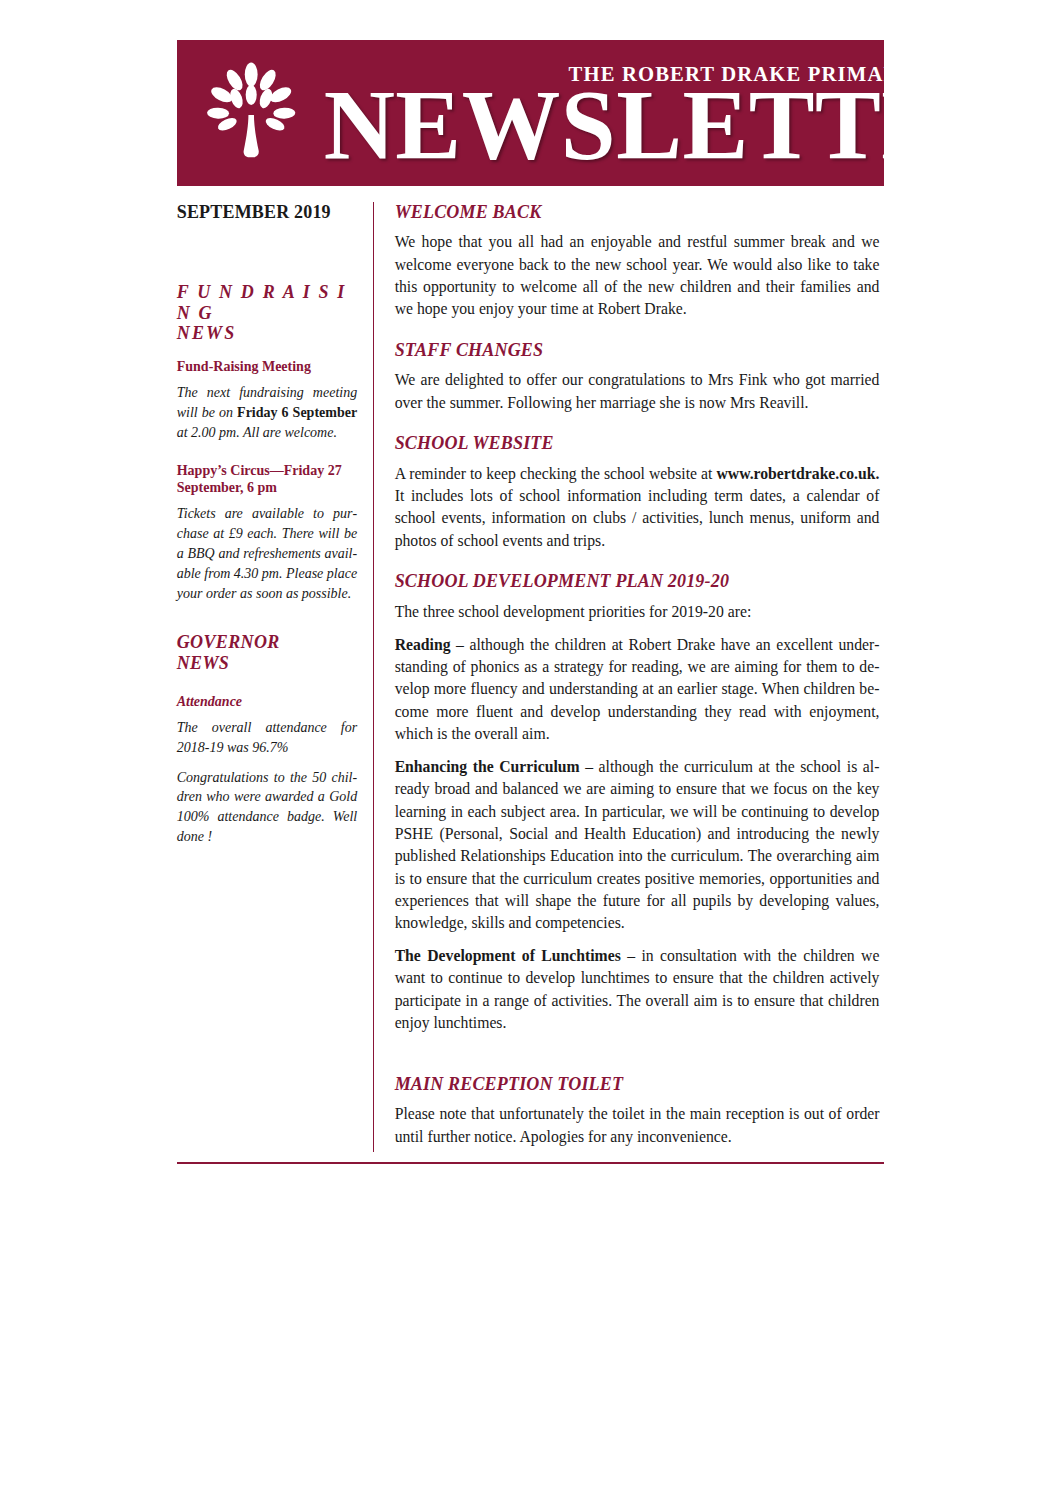The Robert Drake Primary School
Newsletter
SEPTEMBER 2019
F U N D R A I S I N G
NEWS
Fund-Raising Meeting
The next fundraising meeting will be on Friday 6 September at 2.00 pm. All are welcome.
Happy’s Circus—Friday 27 September, 6 pm
Tickets are available to purchase at £9 each. There will be a BBQ and refreshements available from 4.30 pm. Please place your order as soon as possible.
GOVERNOR
NEWS
Attendance
The overall attendance for 2018-19 was 96.7%
Congratulations to the 50 children who were awarded a Gold 100% attendance badge. Well done !
WELCOME BACK
We hope that you all had an enjoyable and restful summer break and we welcome everyone back to the new school year. We would also like to take this opportunity to welcome all of the new children and their families and we hope you enjoy your time at Robert Drake.
STAFF CHANGES
We are delighted to offer our congratulations to Mrs Fink who got married over the summer. Following her marriage she is now Mrs Reavill.
SCHOOL WEBSITE
A reminder to keep checking the school website at www.robertdrake.co.uk. It includes lots of school information including term dates, a calendar of school events, information on clubs / activities, lunch menus, uniform and photos of school events and trips.
SCHOOL DEVELOPMENT PLAN 2019-20
The three school development priorities for 2019-20 are:
Reading – although the children at Robert Drake have an excellent understanding of phonics as a strategy for reading, we are aiming for them to develop more fluency and understanding at an earlier stage. When children become more fluent and develop understanding they read with enjoyment, which is the overall aim.
Enhancing the Curriculum – although the curriculum at the school is already broad and balanced we are aiming to ensure that we focus on the key learning in each subject area. In particular, we will be continuing to develop PSHE (Personal, Social and Health Education) and introducing the newly published Relationships Education into the curriculum. The overarching aim is to ensure that the curriculum creates positive memories, opportunities and experiences that will shape the future for all pupils by developing values, knowledge, skills and competencies.
The Development of Lunchtimes – in consultation with the children we want to continue to develop lunchtimes to ensure that the children actively participate in a range of activities. The overall aim is to ensure that children enjoy lunchtimes.
MAIN RECEPTION TOILET
Please note that unfortunately the toilet in the main reception is out of order until further notice. Apologies for any inconvenience.